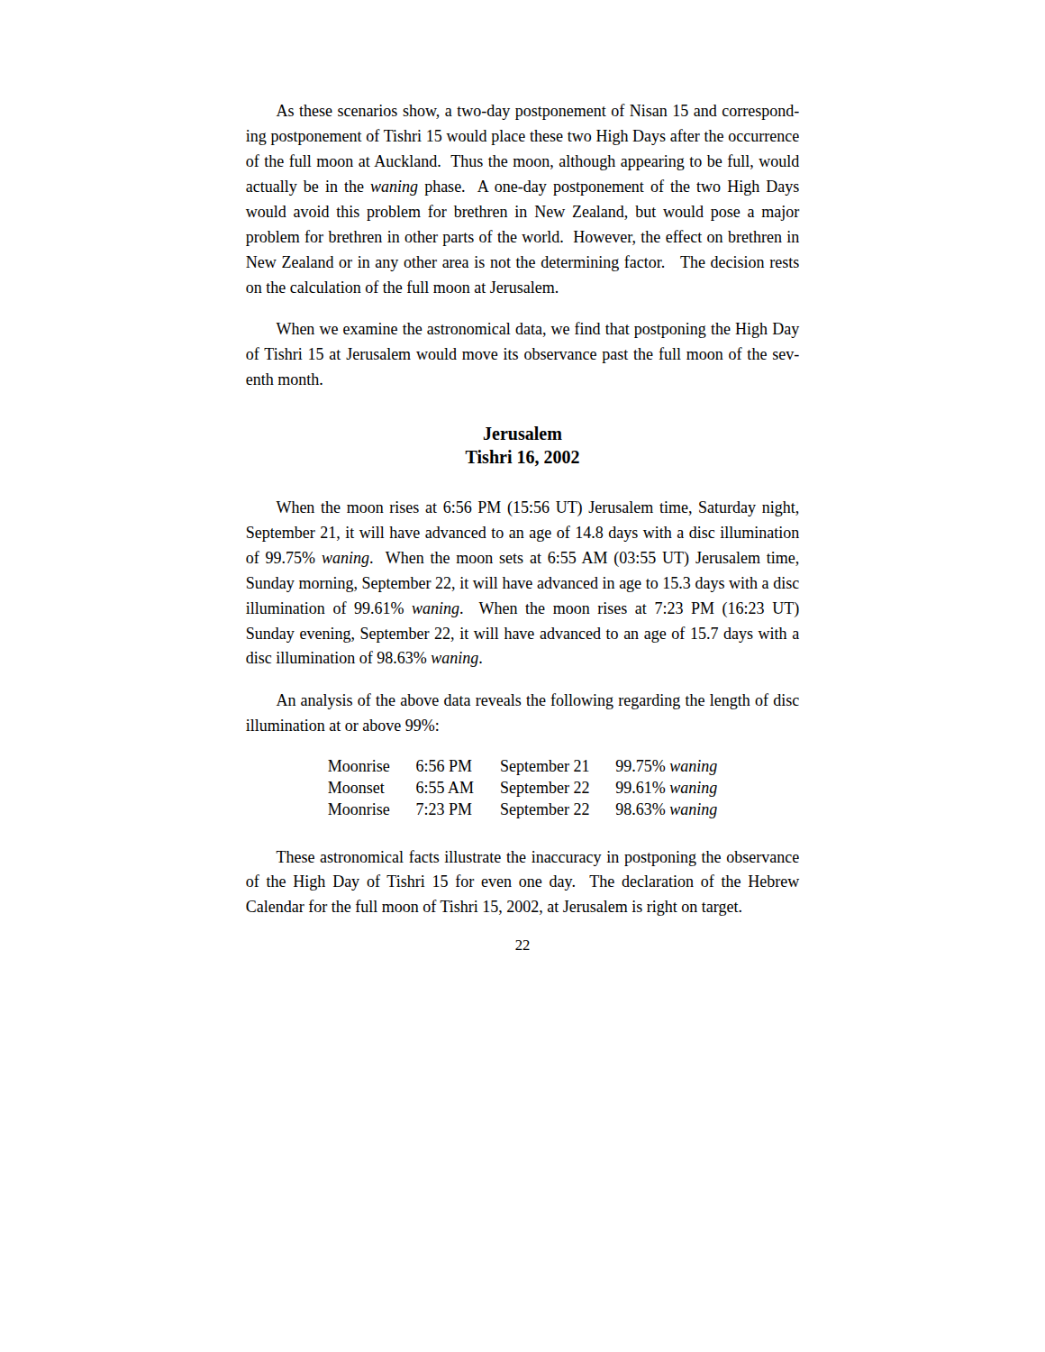As these scenarios show, a two-day postponement of Nisan 15 and corresponding postponement of Tishri 15 would place these two High Days after the occurrence of the full moon at Auckland. Thus the moon, although appearing to be full, would actually be in the waning phase. A one-day postponement of the two High Days would avoid this problem for brethren in New Zealand, but would pose a major problem for brethren in other parts of the world. However, the effect on brethren in New Zealand or in any other area is not the determining factor. The decision rests on the calculation of the full moon at Jerusalem.
When we examine the astronomical data, we find that postponing the High Day of Tishri 15 at Jerusalem would move its observance past the full moon of the seventh month.
Jerusalem
Tishri 16, 2002
When the moon rises at 6:56 PM (15:56 UT) Jerusalem time, Saturday night, September 21, it will have advanced to an age of 14.8 days with a disc illumination of 99.75% waning. When the moon sets at 6:55 AM (03:55 UT) Jerusalem time, Sunday morning, September 22, it will have advanced in age to 15.3 days with a disc illumination of 99.61% waning. When the moon rises at 7:23 PM (16:23 UT) Sunday evening, September 22, it will have advanced to an age of 15.7 days with a disc illumination of 98.63% waning.
An analysis of the above data reveals the following regarding the length of disc illumination at or above 99%:
| Moonrise | 6:56 PM | September 21 | 99.75% waning |
| Moonset | 6:55 AM | September 22 | 99.61% waning |
| Moonrise | 7:23 PM | September 22 | 98.63% waning |
These astronomical facts illustrate the inaccuracy in postponing the observance of the High Day of Tishri 15 for even one day. The declaration of the Hebrew Calendar for the full moon of Tishri 15, 2002, at Jerusalem is right on target.
22